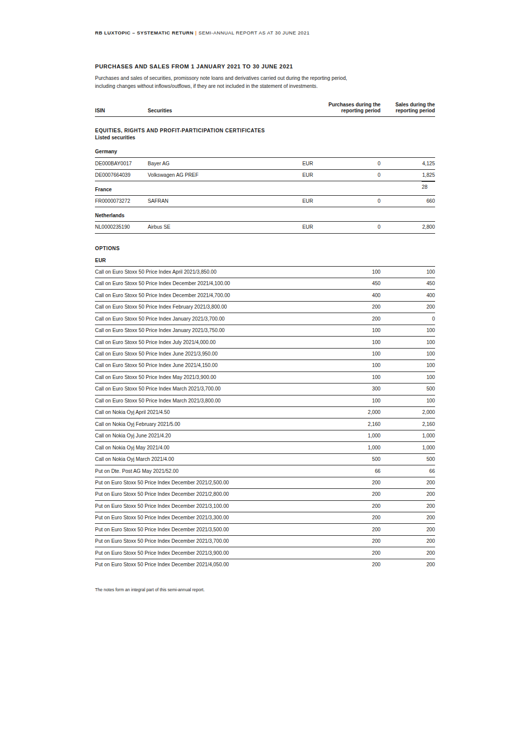RB LUXTOPIC – SYSTEMATIC RETURN|SEMI-ANNUAL REPORT AS AT 30 JUNE 2021
Purchases and sales from 1 January 2021 to 30 June 2021
Purchases and sales of securities, promissory note loans and derivatives carried out during the reporting period,
including changes without inflows/outflows, if they are not included in the statement of investments.
28
| ISIN | Securities | | Purchases during the reporting period | Sales during the reporting period |
| --- | --- | --- | --- | --- |
| Equities, rights and profit-participation certificates |
| Listed securities |
| Germany |
| DE000BAY0017 | Bayer AG | EUR | 0 | 4,125 |
| DE0007664039 | Volkswagen AG PREF | EUR | 0 | 1,825 |
| France |
| FR0000073272 | SAFRAN | EUR | 0 | 660 |
| Netherlands |
| NL0000235190 | Airbus SE | EUR | 0 | 2,800 |
| Options |
| EUR |
| Call on Euro Stoxx 50 Price Index April 2021/3,850.00 | 100 | 100 |
| Call on Euro Stoxx 50 Price Index December 2021/4,100.00 | 450 | 450 |
| Call on Euro Stoxx 50 Price Index December 2021/4,700.00 | 400 | 400 |
| Call on Euro Stoxx 50 Price Index February 2021/3,800.00 | 200 | 200 |
| Call on Euro Stoxx 50 Price Index January 2021/3,700.00 | 200 | 0 |
| Call on Euro Stoxx 50 Price Index January 2021/3,750.00 | 100 | 100 |
| Call on Euro Stoxx 50 Price Index July 2021/4,000.00 | 100 | 100 |
| Call on Euro Stoxx 50 Price Index June 2021/3,950.00 | 100 | 100 |
| Call on Euro Stoxx 50 Price Index June 2021/4,150.00 | 100 | 100 |
| Call on Euro Stoxx 50 Price Index May 2021/3,900.00 | 100 | 100 |
| Call on Euro Stoxx 50 Price Index March 2021/3,700.00 | 300 | 500 |
| Call on Euro Stoxx 50 Price Index March 2021/3,800.00 | 100 | 100 |
| Call on Nokia Oyj April 2021/4.50 | 2,000 | 2,000 |
| Call on Nokia Oyj February 2021/5.00 | 2,160 | 2,160 |
| Call on Nokia Oyj June 2021/4.20 | 1,000 | 1,000 |
| Call on Nokia Oyj May 2021/4.00 | 1,000 | 1,000 |
| Call on Nokia Oyj March 2021/4.00 | 500 | 500 |
| Put on Dte. Post AG May 2021/52.00 | 66 | 66 |
| Put on Euro Stoxx 50 Price Index December 2021/2,500.00 | 200 | 200 |
| Put on Euro Stoxx 50 Price Index December 2021/2,800.00 | 200 | 200 |
| Put on Euro Stoxx 50 Price Index December 2021/3,100.00 | 200 | 200 |
| Put on Euro Stoxx 50 Price Index December 2021/3,300.00 | 200 | 200 |
| Put on Euro Stoxx 50 Price Index December 2021/3,500.00 | 200 | 200 |
| Put on Euro Stoxx 50 Price Index December 2021/3,700.00 | 200 | 200 |
| Put on Euro Stoxx 50 Price Index December 2021/3,900.00 | 200 | 200 |
| Put on Euro Stoxx 50 Price Index December 2021/4,050.00 | 200 | 200 |
The notes form an integral part of this semi-annual report.